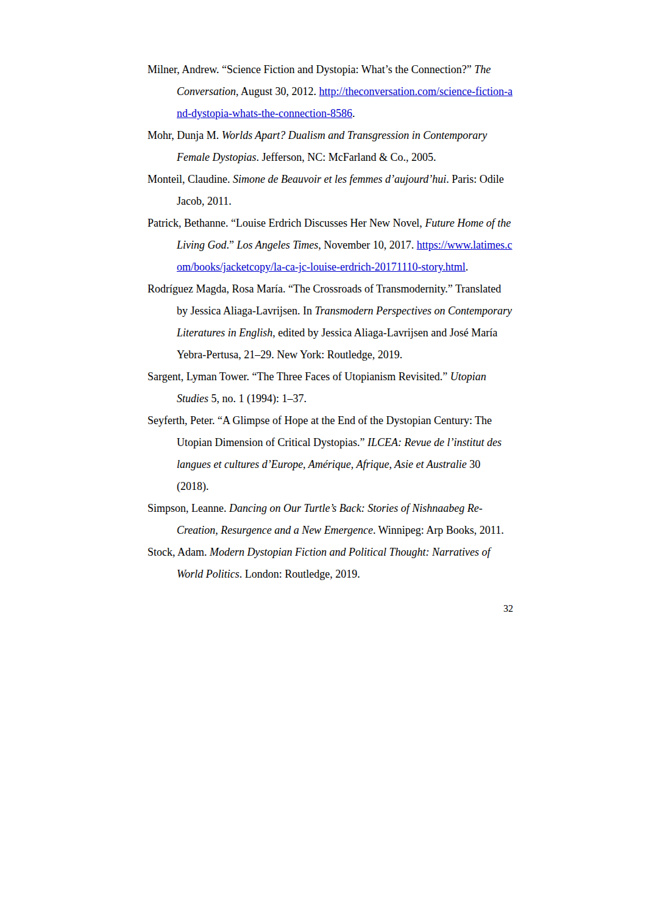Milner, Andrew. “Science Fiction and Dystopia: What’s the Connection?” The Conversation, August 30, 2012. http://theconversation.com/science-fiction-and-dystopia-whats-the-connection-8586.
Mohr, Dunja M. Worlds Apart? Dualism and Transgression in Contemporary Female Dystopias. Jefferson, NC: McFarland & Co., 2005.
Monteil, Claudine. Simone de Beauvoir et les femmes d’aujourd’hui. Paris: Odile Jacob, 2011.
Patrick, Bethanne. “Louise Erdrich Discusses Her New Novel, Future Home of the Living God.” Los Angeles Times, November 10, 2017. https://www.latimes.com/books/jacketcopy/la-ca-jc-louise-erdrich-20171110-story.html.
Rodríguez Magda, Rosa María. “The Crossroads of Transmodernity.” Translated by Jessica Aliaga-Lavrijsen. In Transmodern Perspectives on Contemporary Literatures in English, edited by Jessica Aliaga-Lavrijsen and José María Yebra-Pertusa, 21–29. New York: Routledge, 2019.
Sargent, Lyman Tower. “The Three Faces of Utopianism Revisited.” Utopian Studies 5, no. 1 (1994): 1–37.
Seyferth, Peter. “A Glimpse of Hope at the End of the Dystopian Century: The Utopian Dimension of Critical Dystopias.” ILCEA: Revue de l’institut des langues et cultures d’Europe, Amérique, Afrique, Asie et Australie 30 (2018).
Simpson, Leanne. Dancing on Our Turtle’s Back: Stories of Nishnaabeg Re-Creation, Resurgence and a New Emergence. Winnipeg: Arp Books, 2011.
Stock, Adam. Modern Dystopian Fiction and Political Thought: Narratives of World Politics. London: Routledge, 2019.
32